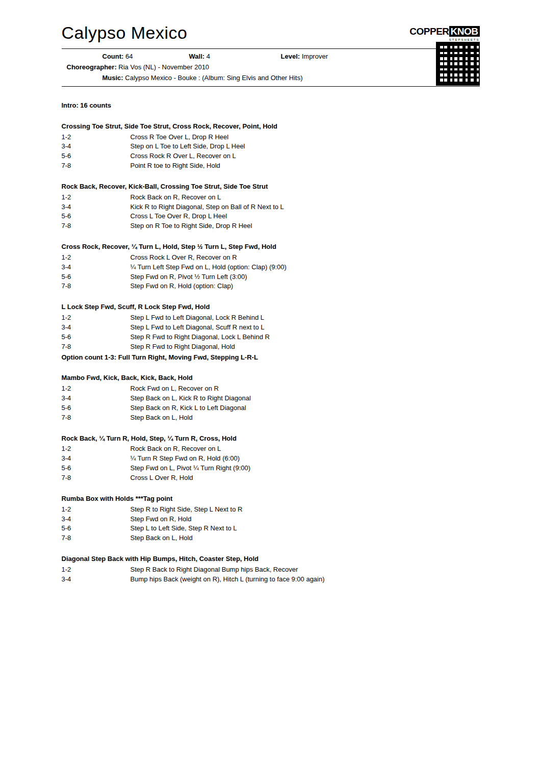Calypso Mexico
COPPER KNOB STEPSHEETS
Count: 64
Wall: 4
Level: Improver
Choreographer: Ria Vos (NL) - November 2010
Music: Calypso Mexico - Bouke : (Album: Sing Elvis and Other Hits)
Intro: 16 counts
Crossing Toe Strut, Side Toe Strut, Cross Rock, Recover, Point, Hold
1-2 Cross R Toe Over L, Drop R Heel
3-4 Step on L Toe to Left Side, Drop L Heel
5-6 Cross Rock R Over L, Recover on L
7-8 Point R toe to Right Side, Hold
Rock Back, Recover, Kick-Ball, Crossing Toe Strut, Side Toe Strut
1-2 Rock Back on R, Recover on L
3-4 Kick R to Right Diagonal, Step on Ball of R Next to L
5-6 Cross L Toe Over R, Drop L Heel
7-8 Step on R Toe to Right Side, Drop R Heel
Cross Rock, Recover, ¼ Turn L, Hold, Step ½ Turn L, Step Fwd, Hold
1-2 Cross Rock L Over R, Recover on R
3-4 ¼ Turn Left Step Fwd on L, Hold (option: Clap) (9:00)
5-6 Step Fwd on R, Pivot ½ Turn Left (3:00)
7-8 Step Fwd on R, Hold (option: Clap)
L Lock Step Fwd, Scuff, R Lock Step Fwd, Hold
1-2 Step L Fwd to Left Diagonal, Lock R Behind L
3-4 Step L Fwd to Left Diagonal, Scuff R next to L
5-6 Step R Fwd to Right Diagonal, Lock L Behind R
7-8 Step R Fwd to Right Diagonal, Hold
Option count 1-3: Full Turn Right, Moving Fwd, Stepping L-R-L
Mambo Fwd, Kick, Back, Kick, Back, Hold
1-2 Rock Fwd on L, Recover on R
3-4 Step Back on L, Kick R to Right Diagonal
5-6 Step Back on R, Kick L to Left Diagonal
7-8 Step Back on L, Hold
Rock Back, ¼ Turn R, Hold, Step, ¼ Turn R, Cross, Hold
1-2 Rock Back on R, Recover on L
3-4 ¼ Turn R Step Fwd on R, Hold (6:00)
5-6 Step Fwd on L, Pivot ¼ Turn Right (9:00)
7-8 Cross L Over R, Hold
Rumba Box with Holds ***Tag point
1-2 Step R to Right Side, Step L Next to R
3-4 Step Fwd on R, Hold
5-6 Step L to Left Side, Step R Next to L
7-8 Step Back on L, Hold
Diagonal Step Back with Hip Bumps, Hitch, Coaster Step, Hold
1-2 Step R Back to Right Diagonal Bump hips Back, Recover
3-4 Bump hips Back (weight on R), Hitch L (turning to face 9:00 again)